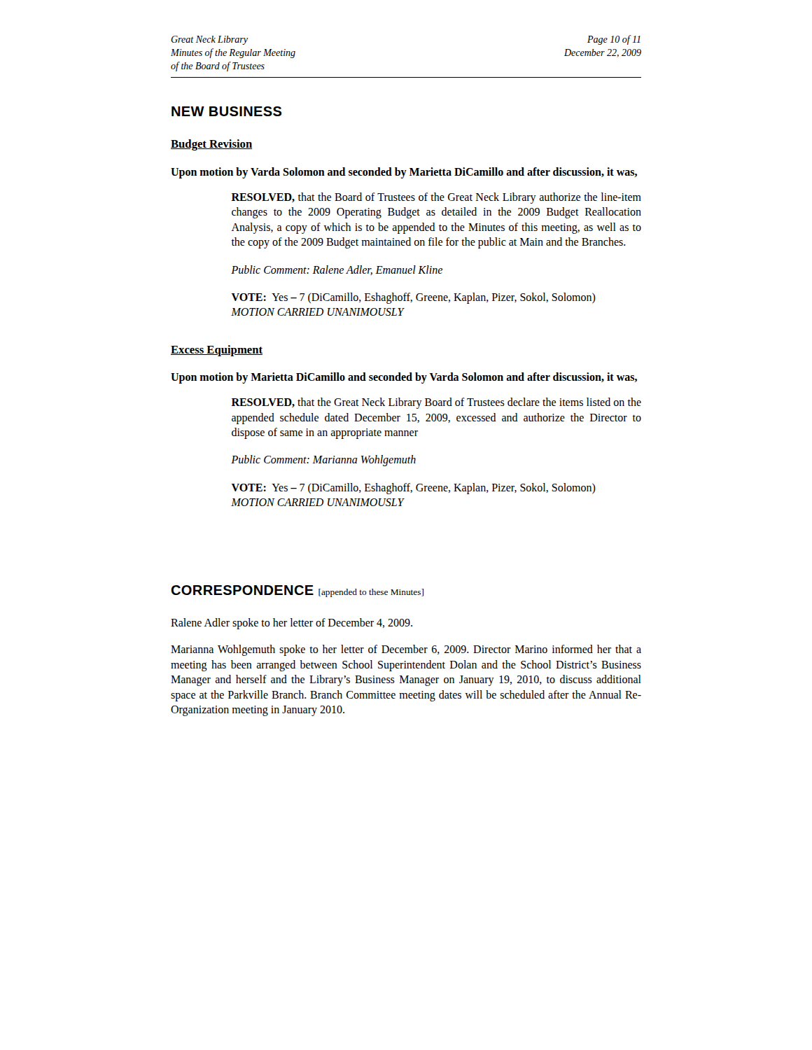Great Neck Library Minutes of the Regular Meeting of the Board of Trustees
Page 10 of 11 December 22, 2009
NEW BUSINESS
Budget Revision
Upon motion by Varda Solomon and seconded by Marietta DiCamillo and after discussion, it was,
RESOLVED, that the Board of Trustees of the Great Neck Library authorize the line-item changes to the 2009 Operating Budget as detailed in the 2009 Budget Reallocation Analysis, a copy of which is to be appended to the Minutes of this meeting, as well as to the copy of the 2009 Budget maintained on file for the public at Main and the Branches.
Public Comment: Ralene Adler, Emanuel Kline
VOTE: Yes – 7 (DiCamillo, Eshaghoff, Greene, Kaplan, Pizer, Sokol, Solomon)
MOTION CARRIED UNANIMOUSLY
Excess Equipment
Upon motion by Marietta DiCamillo and seconded by Varda Solomon and after discussion, it was,
RESOLVED, that the Great Neck Library Board of Trustees declare the items listed on the appended schedule dated December 15, 2009, excessed and authorize the Director to dispose of same in an appropriate manner
Public Comment: Marianna Wohlgemuth
VOTE: Yes – 7 (DiCamillo, Eshaghoff, Greene, Kaplan, Pizer, Sokol, Solomon)
MOTION CARRIED UNANIMOUSLY
CORRESPONDENCE [appended to these Minutes]
Ralene Adler spoke to her letter of December 4, 2009.
Marianna Wohlgemuth spoke to her letter of December 6, 2009. Director Marino informed her that a meeting has been arranged between School Superintendent Dolan and the School District’s Business Manager and herself and the Library’s Business Manager on January 19, 2010, to discuss additional space at the Parkville Branch. Branch Committee meeting dates will be scheduled after the Annual Re-Organization meeting in January 2010.